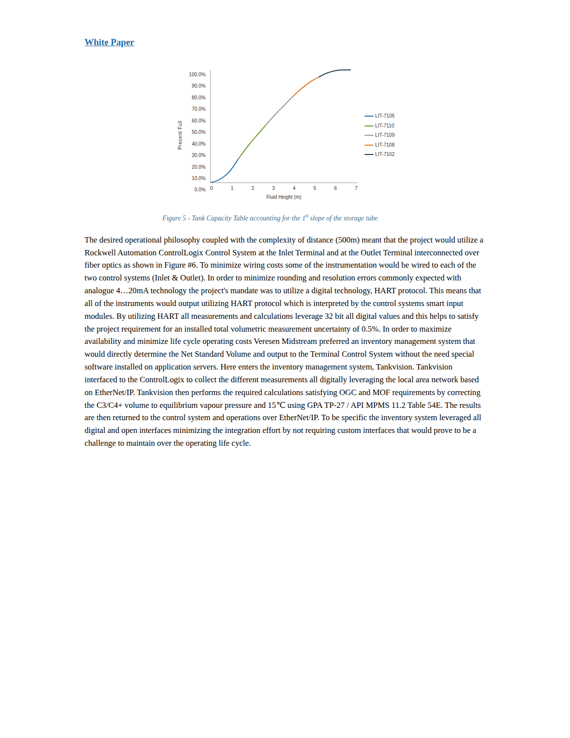White Paper
Precent Full
100.0% 90.0% 80.0% 70.0% 60.0% 50.0% 40.0% 30.0% 20.0% 10.0% 0.0%
01234567
Fluid Height (m)
LIT-7105
LIT-7110
LIT-7109
LIT-7108
LIT-7102
Figure 5 - Tank Capacity Table accounting for the 1o slope of the storage tube
The desired operational philosophy coupled with the complexity of distance (500m) meant that the project would utilize a Rockwell Automation ControlLogix Control System at the Inlet Terminal and at the Outlet Terminal interconnected over fiber optics as shown in Figure #6. To minimize wiring costs some of the instrumentation would be wired to each of the two control systems (Inlet & Outlet). In order to minimize rounding and resolution errors commonly expected with analogue 4…20mA technology the project's mandate was to utilize a digital technology, HART protocol. This means that all of the instruments would output utilizing HART protocol which is interpreted by the control systems smart input modules. By utilizing HART all measurements and calculations leverage 32 bit all digital values and this helps to satisfy the project requirement for an installed total volumetric measurement uncertainty of 0.5%. In order to maximize availability and minimize life cycle operating costs Veresen Midstream preferred an inventory management system that would directly determine the Net Standard Volume and output to the Terminal Control System without the need special software installed on application servers. Here enters the inventory management system, Tankvision. Tankvision interfaced to the ControlLogix to collect the different measurements all digitally leveraging the local area network based on EtherNet/IP. Tankvision then performs the required calculations satisfying OGC and MOF requirements by correcting the C3/C4+ volume to equilibrium vapour pressure and 15℃ using GPA TP-27 / API MPMS 11.2 Table 54E. The results are then returned to the control system and operations over EtherNet/IP. To be specific the inventory system leveraged all digital and open interfaces minimizing the integration effort by not requiring custom interfaces that would prove to be a challenge to maintain over the operating life cycle.